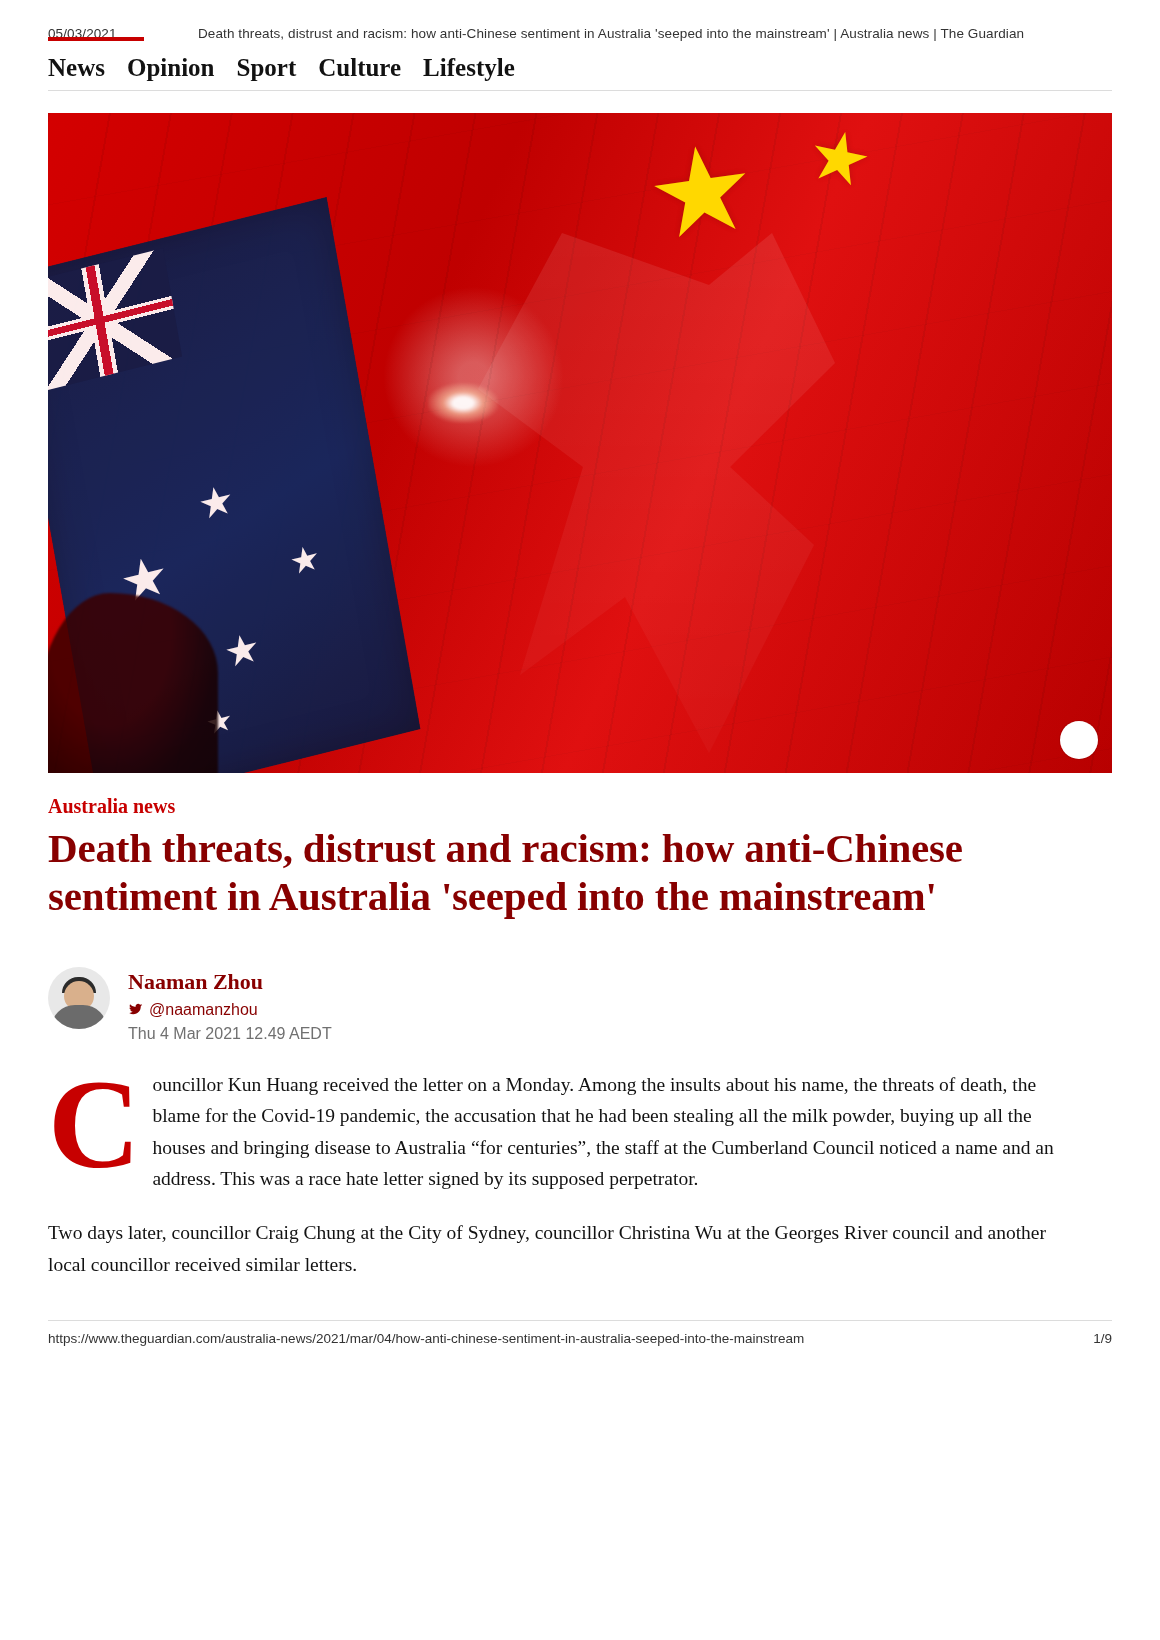05/03/2021 Death threats, distrust and racism: how anti-Chinese sentiment in Australia 'seeped into the mainstream' | Australia news | The Guardian
News
Opinion
Sport
Culture
Lifestyle
★ ★
★ ★ ★ ★ ★
Australia news
Death threats, distrust and racism: how anti-Chinese sentiment in Australia 'seeped into the mainstream'
Naaman Zhou
@naamanzhou
Thu 4 Mar 2021 12.49 AEDT
Councillor Kun Huang received the letter on a Monday. Among the insults about his name, the threats of death, the blame for the Covid-19 pandemic, the accusation that he had been stealing all the milk powder, buying up all the houses and bringing disease to Australia “for centuries”, the staff at the Cumberland Council noticed a name and an address. This was a race hate letter signed by its supposed perpetrator.
Two days later, councillor Craig Chung at the City of Sydney, councillor Christina Wu at the Georges River council and another local councillor received similar letters.
https://www.theguardian.com/australia-news/2021/mar/04/how-anti-chinese-sentiment-in-australia-seeped-into-the-mainstream 1/9